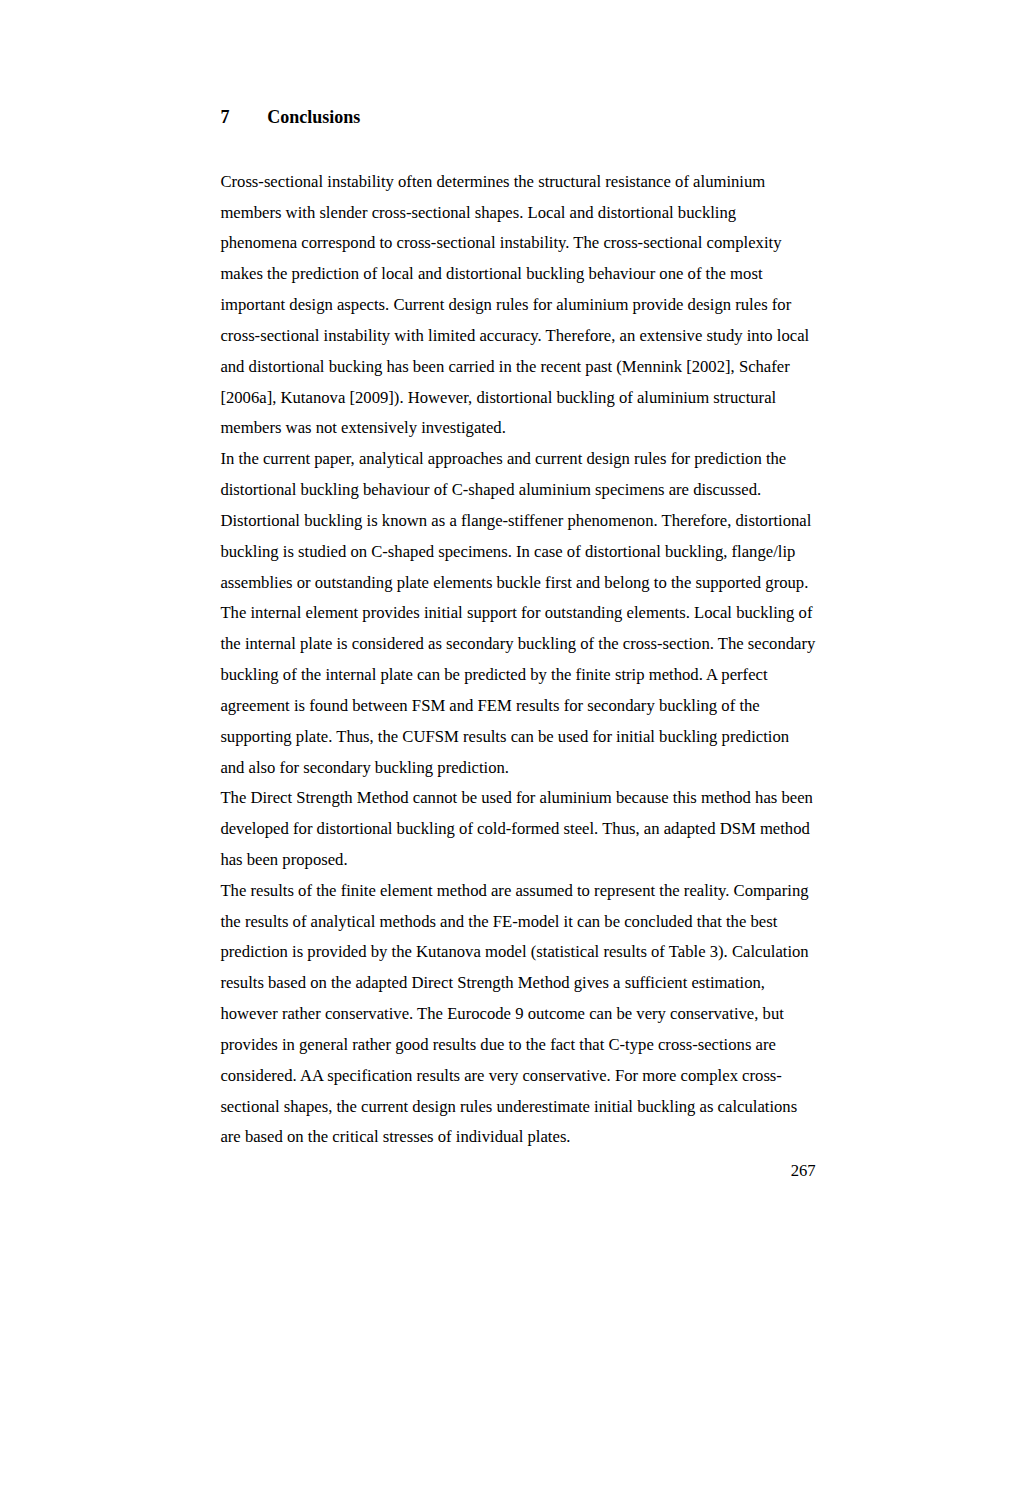7 Conclusions
Cross-sectional instability often determines the structural resistance of aluminium members with slender cross-sectional shapes. Local and distortional buckling phenomena correspond to cross-sectional instability. The cross-sectional complexity makes the prediction of local and distortional buckling behaviour one of the most important design aspects. Current design rules for aluminium provide design rules for cross-sectional instability with limited accuracy. Therefore, an extensive study into local and distortional bucking has been carried in the recent past (Mennink [2002], Schafer [2006a], Kutanova [2009]). However, distortional buckling of aluminium structural members was not extensively investigated.
In the current paper, analytical approaches and current design rules for prediction the distortional buckling behaviour of C-shaped aluminium specimens are discussed. Distortional buckling is known as a flange-stiffener phenomenon. Therefore, distortional buckling is studied on C-shaped specimens. In case of distortional buckling, flange/lip assemblies or outstanding plate elements buckle first and belong to the supported group. The internal element provides initial support for outstanding elements. Local buckling of the internal plate is considered as secondary buckling of the cross-section. The secondary buckling of the internal plate can be predicted by the finite strip method. A perfect agreement is found between FSM and FEM results for secondary buckling of the supporting plate. Thus, the CUFSM results can be used for initial buckling prediction and also for secondary buckling prediction.
The Direct Strength Method cannot be used for aluminium because this method has been developed for distortional buckling of cold-formed steel. Thus, an adapted DSM method has been proposed.
The results of the finite element method are assumed to represent the reality. Comparing the results of analytical methods and the FE-model it can be concluded that the best prediction is provided by the Kutanova model (statistical results of Table 3). Calculation results based on the adapted Direct Strength Method gives a sufficient estimation, however rather conservative. The Eurocode 9 outcome can be very conservative, but provides in general rather good results due to the fact that C-type cross-sections are considered. AA specification results are very conservative. For more complex cross-sectional shapes, the current design rules underestimate initial buckling as calculations are based on the critical stresses of individual plates.
267